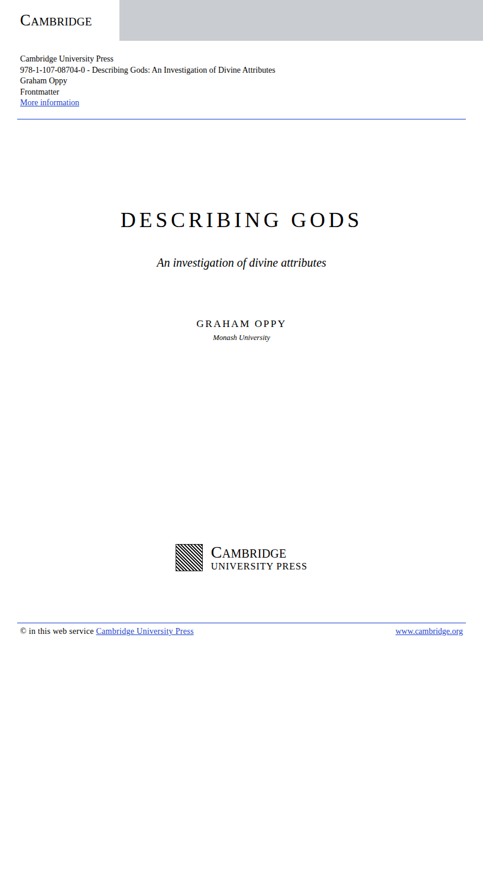Cambridge
Cambridge University Press
978-1-107-08704-0 - Describing Gods: An Investigation of Divine Attributes
Graham Oppy
Frontmatter
More information
Describing Gods
An investigation of divine attributes
Graham Oppy
Monash University
Cambridge University Press
© in this web service Cambridge University Press
www.cambridge.org